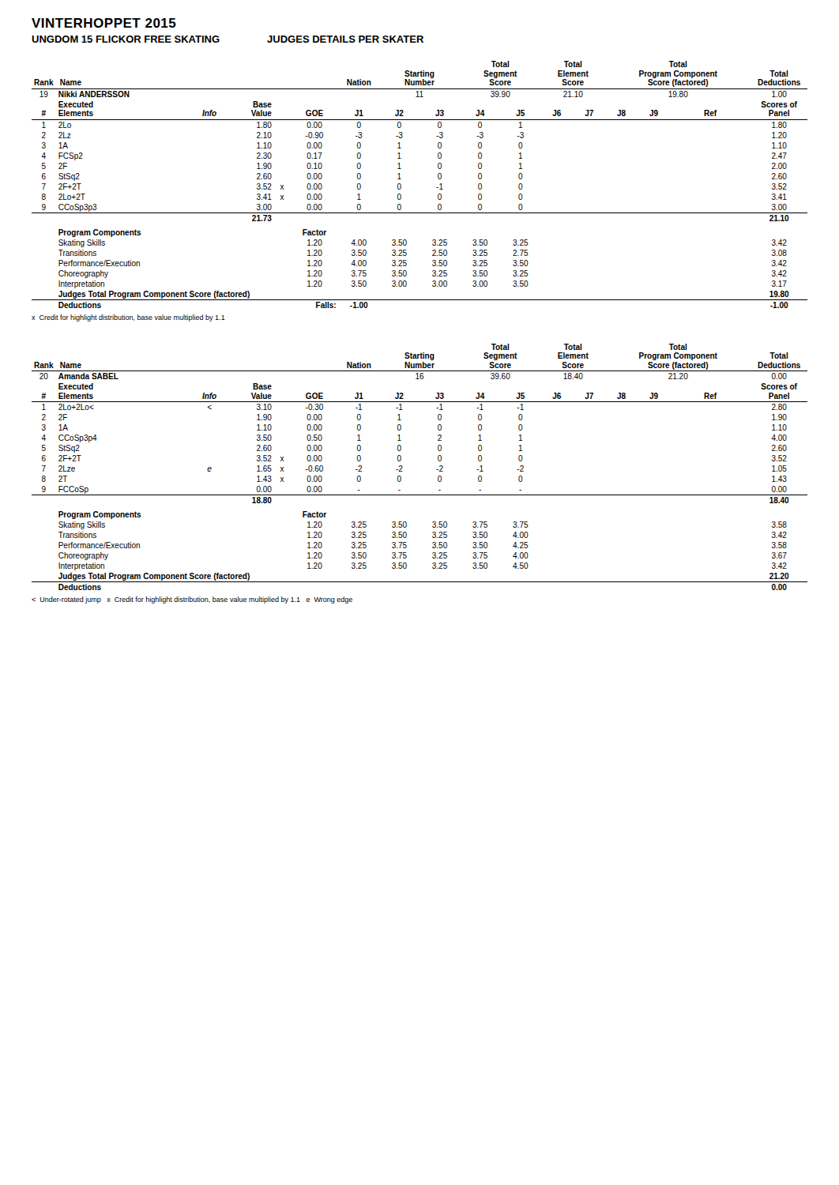VINTERHOPPET 2015
UNGDOM 15 FLICKOR FREE SKATING JUDGES DETAILS PER SKATER
| Rank Name | | Nation | Starting Number | Total Segment Score | Total Element Score | Total Program Component Score (factored) | Total Deductions |
| --- | --- | --- | --- | --- | --- | --- | --- |
| 19 | Nikki ANDERSSON | | | 11 | 39.90 | 21.10 | 19.80 | 1.00 |
| # | Executed Elements | Info | Base Value | | GOE | J1 | J2 | J3 | J4 | J5 | J6 | J7 | J8 | J9 | Ref | Scores of Panel |
| 1 | 2Lo | | 1.80 | | 0.00 | 0 | 0 | 0 | 0 | 1 | | | | | | 1.80 |
| 2 | 2Lz | | 2.10 | | -0.90 | -3 | -3 | -3 | -3 | -3 | | | | | | 1.20 |
| 3 | 1A | | 1.10 | | 0.00 | 0 | 1 | 0 | 0 | 0 | | | | | | 1.10 |
| 4 | FCSp2 | | 2.30 | | 0.17 | 0 | 1 | 0 | 0 | 1 | | | | | | 2.47 |
| 5 | 2F | | 1.90 | | 0.10 | 0 | 1 | 0 | 0 | 1 | | | | | | 2.00 |
| 6 | StSq2 | | 2.60 | | 0.00 | 0 | 1 | 0 | 0 | 0 | | | | | | 2.60 |
| 7 | 2F+2T | | 3.52 | x | 0.00 | 0 | 0 | -1 | 0 | 0 | | | | | | 3.52 |
| 8 | 2Lo+2T | | 3.41 | x | 0.00 | 1 | 0 | 0 | 0 | 0 | | | | | | 3.41 |
| 9 | CCoSp3p3 | | 3.00 | | 0.00 | 0 | 0 | 0 | 0 | 0 | | | | | | 3.00 |
| | | | 21.73 | | | | 21.10 |
| | Program Components | Factor | |
| | Skating Skills | 1.20 | 4.00 | 3.50 | 3.25 | 3.50 | 3.25 | | | | | | 3.42 |
| | Transitions | 1.20 | 3.50 | 3.25 | 2.50 | 3.25 | 2.75 | | | | | | 3.08 |
| | Performance/Execution | 1.20 | 4.00 | 3.25 | 3.50 | 3.25 | 3.50 | | | | | | 3.42 |
| | Choreography | 1.20 | 3.75 | 3.50 | 3.25 | 3.50 | 3.25 | | | | | | 3.42 |
| | Interpretation | 1.20 | 3.50 | 3.00 | 3.00 | 3.00 | 3.50 | | | | | | 3.17 |
| | Judges Total Program Component Score (factored) | | 19.80 |
| | Deductions | Falls: | -1.00 | | -1.00 |
x Credit for highlight distribution, base value multiplied by 1.1
| Rank Name | | Nation | Starting Number | Total Segment Score | Total Element Score | Total Program Component Score (factored) | Total Deductions |
| --- | --- | --- | --- | --- | --- | --- | --- |
| 20 | Amanda SABEL | | | 16 | 39.60 | 18.40 | 21.20 | 0.00 |
| # | Executed Elements | Info | Base Value | | GOE | J1 | J2 | J3 | J4 | J5 | J6 | J7 | J8 | J9 | Ref | Scores of Panel |
| 1 | 2Lo+2Lo< | < | 3.10 | | -0.30 | -1 | -1 | -1 | -1 | -1 | | | | | | 2.80 |
| 2 | 2F | | 1.90 | | 0.00 | 0 | 1 | 0 | 0 | 0 | | | | | | 1.90 |
| 3 | 1A | | 1.10 | | 0.00 | 0 | 0 | 0 | 0 | 0 | | | | | | 1.10 |
| 4 | CCoSp3p4 | | 3.50 | | 0.50 | 1 | 1 | 2 | 1 | 1 | | | | | | 4.00 |
| 5 | StSq2 | | 2.60 | | 0.00 | 0 | 0 | 0 | 0 | 1 | | | | | | 2.60 |
| 6 | 2F+2T | | 3.52 | x | 0.00 | 0 | 0 | 0 | 0 | 0 | | | | | | 3.52 |
| 7 | 2Lze | e | 1.65 | x | -0.60 | -2 | -2 | -2 | -1 | -2 | | | | | | 1.05 |
| 8 | 2T | | 1.43 | x | 0.00 | 0 | 0 | 0 | 0 | 0 | | | | | | 1.43 |
| 9 | FCCoSp | | 0.00 | | 0.00 | - | - | - | - | - | | | | | | 0.00 |
| | | | 18.80 | | | | 18.40 |
| | Program Components | Factor | |
| | Skating Skills | 1.20 | 3.25 | 3.50 | 3.50 | 3.75 | 3.75 | | | | | | 3.58 |
| | Transitions | 1.20 | 3.25 | 3.50 | 3.25 | 3.50 | 4.00 | | | | | | 3.42 |
| | Performance/Execution | 1.20 | 3.25 | 3.75 | 3.50 | 3.50 | 4.25 | | | | | | 3.58 |
| | Choreography | 1.20 | 3.50 | 3.75 | 3.25 | 3.75 | 4.00 | | | | | | 3.67 |
| | Interpretation | 1.20 | 3.25 | 3.50 | 3.25 | 3.50 | 4.50 | | | | | | 3.42 |
| | Judges Total Program Component Score (factored) | | 21.20 |
| | Deductions | | 0.00 |
< Under-rotated jump x Credit for highlight distribution, base value multiplied by 1.1 e Wrong edge